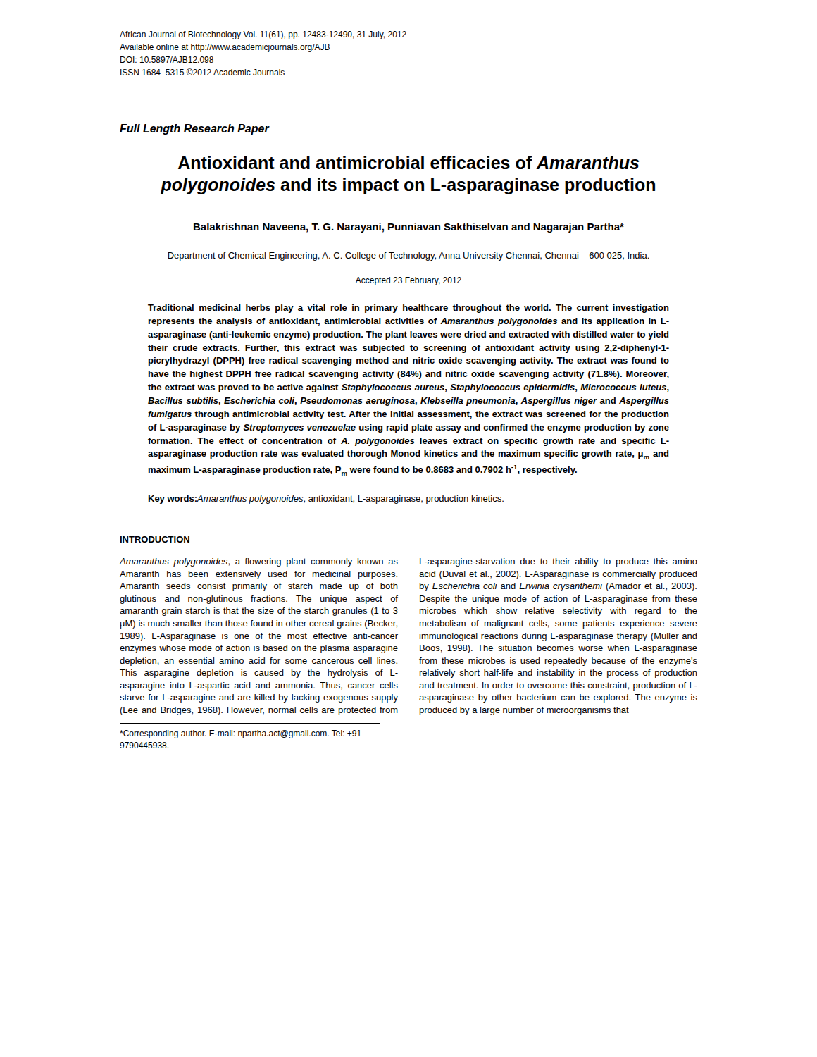African Journal of Biotechnology Vol. 11(61), pp. 12483-12490, 31 July, 2012
Available online at http://www.academicjournals.org/AJB
DOI: 10.5897/AJB12.098
ISSN 1684–5315 ©2012 Academic Journals
Full Length Research Paper
Antioxidant and antimicrobial efficacies of Amaranthus polygonoides and its impact on L-asparaginase production
Balakrishnan Naveena, T. G. Narayani, Punniavan Sakthiselvan and Nagarajan Partha*
Department of Chemical Engineering, A. C. College of Technology, Anna University Chennai, Chennai – 600 025, India.
Accepted 23 February, 2012
Traditional medicinal herbs play a vital role in primary healthcare throughout the world. The current investigation represents the analysis of antioxidant, antimicrobial activities of Amaranthus polygonoides and its application in L-asparaginase (anti-leukemic enzyme) production. The plant leaves were dried and extracted with distilled water to yield their crude extracts. Further, this extract was subjected to screening of antioxidant activity using 2,2-diphenyl-1-picrylhydrazyl (DPPH) free radical scavenging method and nitric oxide scavenging activity. The extract was found to have the highest DPPH free radical scavenging activity (84%) and nitric oxide scavenging activity (71.8%). Moreover, the extract was proved to be active against Staphylococcus aureus, Staphylococcus epidermidis, Micrococcus luteus, Bacillus subtilis, Escherichia coli, Pseudomonas aeruginosa, Klebseilla pneumonia, Aspergillus niger and Aspergillus fumigatus through antimicrobial activity test. After the initial assessment, the extract was screened for the production of L-asparaginase by Streptomyces venezuelae using rapid plate assay and confirmed the enzyme production by zone formation. The effect of concentration of A. polygonoides leaves extract on specific growth rate and specific L-asparaginase production rate was evaluated thorough Monod kinetics and the maximum specific growth rate, μm and maximum L-asparaginase production rate, Pm were found to be 0.8683 and 0.7902 h-1, respectively.
Key words: Amaranthus polygonoides, antioxidant, L-asparaginase, production kinetics.
INTRODUCTION
Amaranthus polygonoides, a flowering plant commonly known as Amaranth has been extensively used for medicinal purposes. Amaranth seeds consist primarily of starch made up of both glutinous and non-glutinous fractions. The unique aspect of amaranth grain starch is that the size of the starch granules (1 to 3 µM) is much smaller than those found in other cereal grains (Becker, 1989). L-Asparaginase is one of the most effective anti-cancer enzymes whose mode of action is based on the plasma asparagine depletion, an essential amino acid for some cancerous cell lines. This asparagine depletion is caused by the hydrolysis of L-asparagine into L-aspartic acid and ammonia. Thus, cancer cells starve for L-asparagine and are killed by lacking exogenous supply (Lee and Bridges, 1968). However, normal cells are protected from L-asparagine-starvation due to their ability to produce this amino acid (Duval et al., 2002). L-Asparaginase is commercially produced by Escherichia coli and Erwinia crysanthemi (Amador et al., 2003). Despite the unique mode of action of L-asparaginase from these microbes which show relative selectivity with regard to the metabolism of malignant cells, some patients experience severe immunological reactions during L-asparaginase therapy (Muller and Boos, 1998). The situation becomes worse when L-asparaginase from these microbes is used repeatedly because of the enzyme's relatively short half-life and instability in the process of production and treatment. In order to overcome this constraint, production of L-asparaginase by other bacterium can be explored. The enzyme is produced by a large number of microorganisms that
*Corresponding author. E-mail: npartha.act@gmail.com. Tel: +91 9790445938.